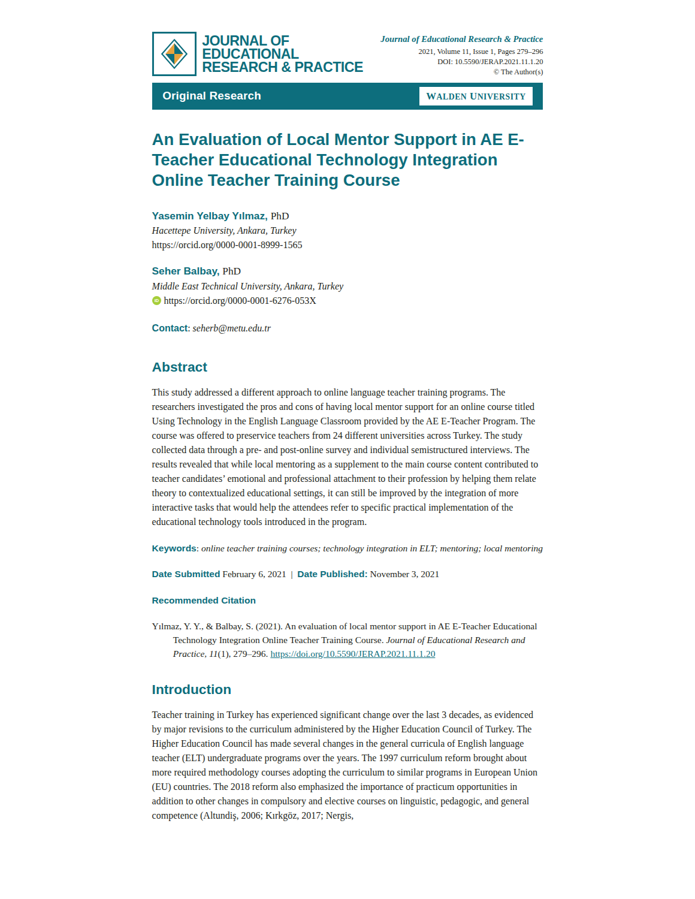JOURNAL OF EDUCATIONAL RESEARCH & PRACTICE
Journal of Educational Research & Practice 2021, Volume 11, Issue 1, Pages 279–296
DOI: 10.5590/JERAP.2021.11.1.20
© The Author(s)
Original Research WALDEN UNIVERSITY
An Evaluation of Local Mentor Support in AE E-Teacher Educational Technology Integration Online Teacher Training Course
Yasemin Yelbay Yılmaz, PhD
Hacettepe University, Ankara, Turkey
https://orcid.org/0000-0001-8999-1565
Seher Balbay, PhD
Middle East Technical University, Ankara, Turkey
iD https://orcid.org/0000-0001-6276-053X
Contact: seherb@metu.edu.tr
Abstract
This study addressed a different approach to online language teacher training programs. The researchers investigated the pros and cons of having local mentor support for an online course titled Using Technology in the English Language Classroom provided by the AE E-Teacher Program. The course was offered to preservice teachers from 24 different universities across Turkey. The study collected data through a pre- and post-online survey and individual semistructured interviews. The results revealed that while local mentoring as a supplement to the main course content contributed to teacher candidates’ emotional and professional attachment to their profession by helping them relate theory to contextualized educational settings, it can still be improved by the integration of more interactive tasks that would help the attendees refer to specific practical implementation of the educational technology tools introduced in the program.
Keywords: online teacher training courses; technology integration in ELT; mentoring; local mentoring
Date Submitted February 6, 2021 | Date Published: November 3, 2021
Recommended Citation
Yılmaz, Y. Y., & Balbay, S. (2021). An evaluation of local mentor support in AE E-Teacher Educational Technology Integration Online Teacher Training Course. Journal of Educational Research and Practice, 11(1), 279–296. https://doi.org/10.5590/JERAP.2021.11.1.20
Introduction
Teacher training in Turkey has experienced significant change over the last 3 decades, as evidenced by major revisions to the curriculum administered by the Higher Education Council of Turkey. The Higher Education Council has made several changes in the general curricula of English language teacher (ELT) undergraduate programs over the years. The 1997 curriculum reform brought about more required methodology courses adopting the curriculum to similar programs in European Union (EU) countries. The 2018 reform also emphasized the importance of practicum opportunities in addition to other changes in compulsory and elective courses on linguistic, pedagogic, and general competence (Altundiş, 2006; Kırkgöz, 2017; Nergis,